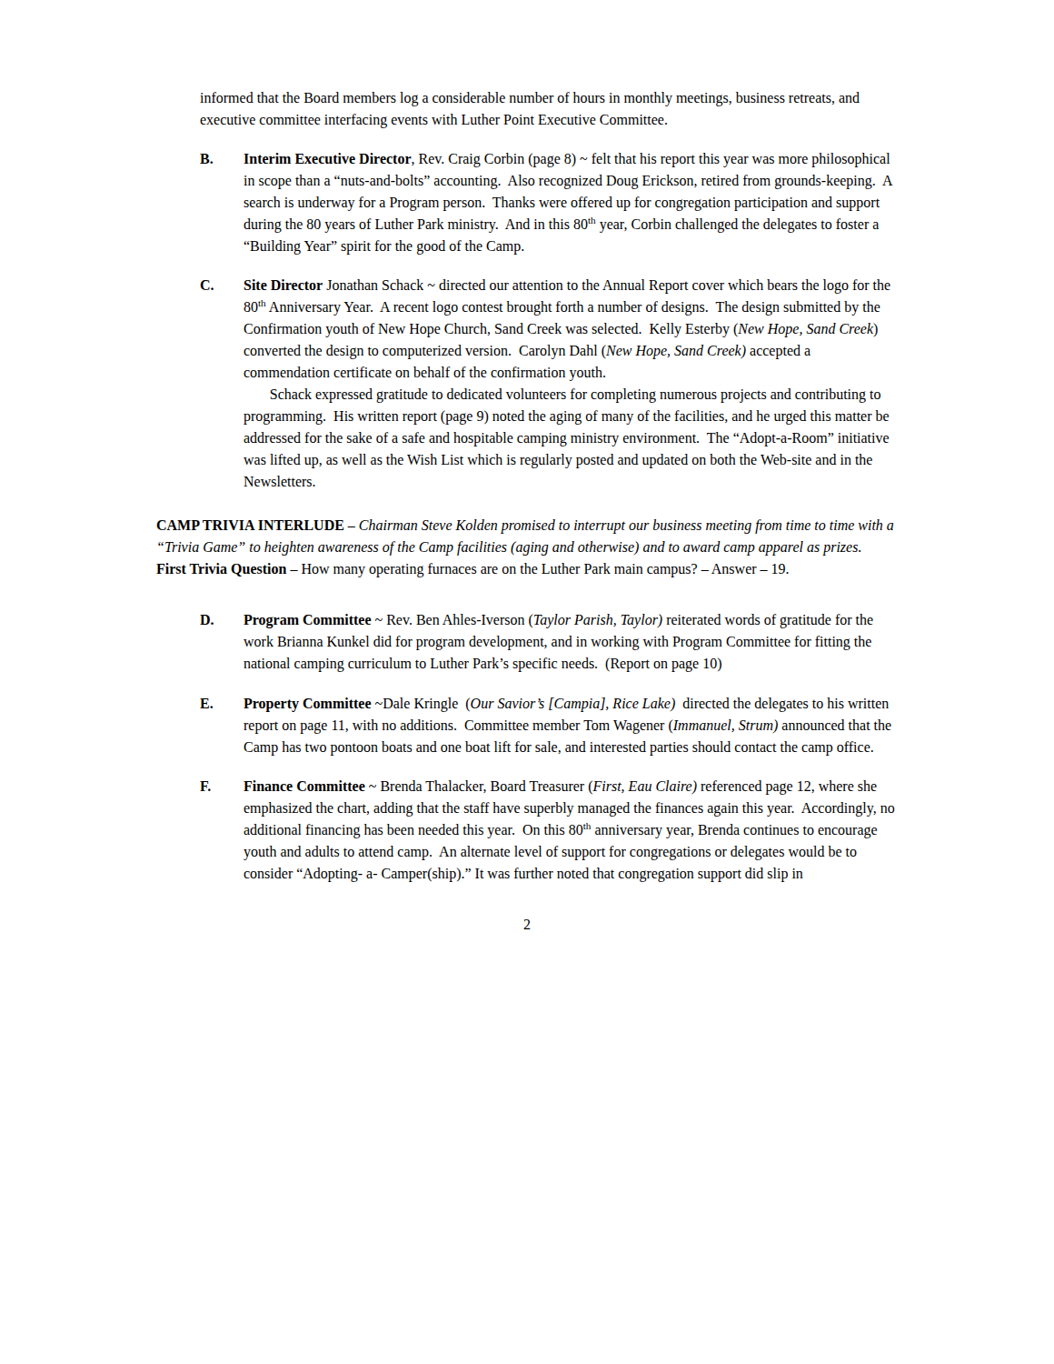informed that the Board members log a considerable number of hours in monthly meetings, business retreats, and executive committee interfacing events with Luther Point Executive Committee.
B. Interim Executive Director, Rev. Craig Corbin (page 8) ~ felt that his report this year was more philosophical in scope than a “nuts-and-bolts” accounting. Also recognized Doug Erickson, retired from grounds-keeping. A search is underway for a Program person. Thanks were offered up for congregation participation and support during the 80 years of Luther Park ministry. And in this 80th year, Corbin challenged the delegates to foster a “Building Year” spirit for the good of the Camp.
C. Site Director Jonathan Schack ~ directed our attention to the Annual Report cover which bears the logo for the 80th Anniversary Year. A recent logo contest brought forth a number of designs. The design submitted by the Confirmation youth of New Hope Church, Sand Creek was selected. Kelly Esterby (New Hope, Sand Creek) converted the design to computerized version. Carolyn Dahl (New Hope, Sand Creek) accepted a commendation certificate on behalf of the confirmation youth.
Schack expressed gratitude to dedicated volunteers for completing numerous projects and contributing to programming. His written report (page 9) noted the aging of many of the facilities, and he urged this matter be addressed for the sake of a safe and hospitable camping ministry environment. The “Adopt-a-Room” initiative was lifted up, as well as the Wish List which is regularly posted and updated on both the Web-site and in the Newsletters.
CAMP TRIVIA INTERLUDE – Chairman Steve Kolden promised to interrupt our business meeting from time to time with a “Trivia Game” to heighten awareness of the Camp facilities (aging and otherwise) and to award camp apparel as prizes. First Trivia Question – How many operating furnaces are on the Luther Park main campus? – Answer – 19.
D. Program Committee ~ Rev. Ben Ahles-Iverson (Taylor Parish, Taylor) reiterated words of gratitude for the work Brianna Kunkel did for program development, and in working with Program Committee for fitting the national camping curriculum to Luther Park’s specific needs. (Report on page 10)
E. Property Committee ~Dale Kringle (Our Savior’s [Campia], Rice Lake) directed the delegates to his written report on page 11, with no additions. Committee member Tom Wagener (Immanuel, Strum) announced that the Camp has two pontoon boats and one boat lift for sale, and interested parties should contact the camp office.
F. Finance Committee ~ Brenda Thalacker, Board Treasurer (First, Eau Claire) referenced page 12, where she emphasized the chart, adding that the staff have superbly managed the finances again this year. Accordingly, no additional financing has been needed this year. On this 80th anniversary year, Brenda continues to encourage youth and adults to attend camp. An alternate level of support for congregations or delegates would be to consider “Adopting- a- Camper(ship).” It was further noted that congregation support did slip in
2